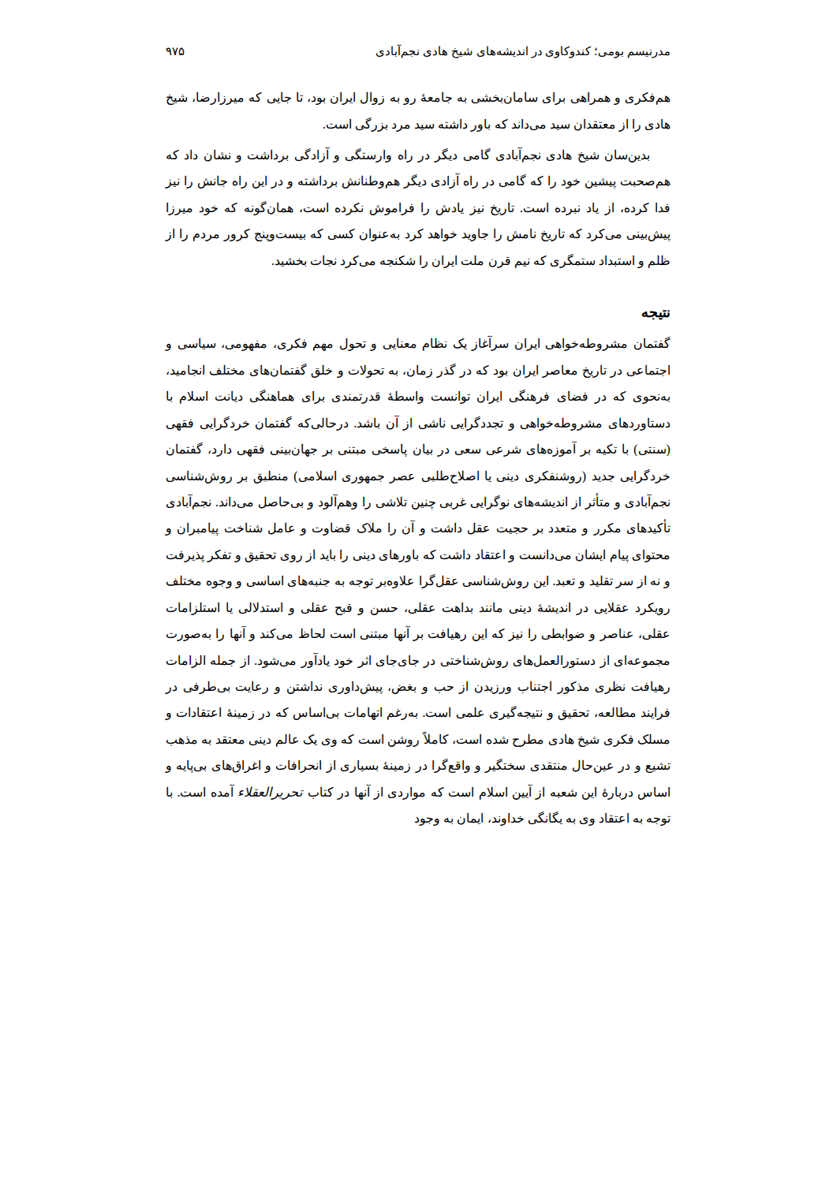مدرنیسم بومی؛ کندوکاوی در اندیشه‌های شیخ هادی نجم‌آبادی ۹۷۵
هم‌فکری و همراهی برای سامان‌بخشی به جامعهٔ رو به زوال ایران بود، تا جایی که میرزارضا، شیخ هادی را از معتقدان سید می‌داند که باور داشته سید مرد بزرگی است.
بدین‌سان شیخ هادی نجم‌آبادی گامی دیگر در راه وارستگی و آزادگی برداشت و نشان داد که هم‌صحبت پیشین خود را که گامی در راه آزادی دیگر هم‌وطنانش برداشته و در این راه جانش را نیز فدا کرده، از یاد نبرده است. تاریخ نیز یادش را فراموش نکرده است، همان‌گونه که خود میرزا پیش‌بینی می‌کرد که تاریخ نامش را جاوید خواهد کرد به‌عنوان کسی که بیست‌وپنج کرور مردم را از ظلم و استبداد ستمگری که نیم قرن ملت ایران را شکنجه می‌کرد نجات بخشید.
نتیجه
گفتمان مشروطه‌خواهی ایران سرآغاز یک نظام معنایی و تحول مهم فکری، مفهومی، سیاسی و اجتماعی در تاریخ معاصر ایران بود که در گذر زمان، به تحولات و خلق گفتمان‌های مختلف انجامید، به‌نحوی که در فضای فرهنگی ایران توانست واسطهٔ قدرتمندی برای هماهنگی دیانت اسلام با دستاوردهای مشروطه‌خواهی و تجددگرایی ناشی از آن باشد. درحالی‌که گفتمان خردگرایی فقهی (سنتی) با تکیه بر آموزه‌های شرعی سعی در بیان پاسخی مبتنی بر جهان‌بینی فقهی دارد، گفتمان خردگرایی جدید (روشنفکری دینی یا اصلاح‌طلبی عصر جمهوری اسلامی) منطبق بر روش‌شناسی نجم‌آبادی و متأثر از اندیشه‌های نوگرایی غربی چنین تلاشی را وهم‌آلود و بی‌حاصل می‌داند. نجم‌آبادی تأکیدهای مکرر و متعدد بر حجیت عقل داشت و آن را ملاک قضاوت و عامل شناخت پیامبران و محتوای پیام ایشان می‌دانست و اعتقاد داشت که باورهای دینی را باید از روی تحقیق و تفکر پذیرفت و نه از سر تقلید و تعبد. این روش‌شناسی عقل‌گرا علاوه‌بر توجه به جنبه‌های اساسی و وجوه مختلف رویکرد عقلایی در اندیشهٔ دینی مانند بداهت عقلی، حسن و قبح عقلی و استدلالی یا استلزامات عقلی، عناصر و ضوابطی را نیز که این رهیافت بر آنها مبتنی است لحاظ می‌کند و آنها را به‌صورت مجموعه‌ای از دستورالعمل‌های روش‌شناختی در جای‌جای اثر خود یادآور می‌شود. از جمله الزامات رهیافت نظری مذکور اجتناب ورزیدن از حب و بغض، پیش‌داوری نداشتن و رعایت بی‌طرفی در فرایند مطالعه، تحقیق و نتیجه‌گیری علمی است. به‌رغم اتهامات بی‌اساس که در زمینهٔ اعتقادات و مسلک فکری شیخ هادی مطرح شده است، کاملاً روشن است که وی یک عالم دینی معتقد به مذهب تشیع و در عین‌حال منتقدی سختگیر و واقع‌گرا در زمینهٔ بسیاری از انحرافات و اغراق‌های بی‌پایه و اساس دربارهٔ این شعبه از آیین اسلام است که مواردی از آنها در کتاب تحریرالعقلاء آمده است. با توجه به اعتقاد وی به یگانگی خداوند، ایمان به وجود